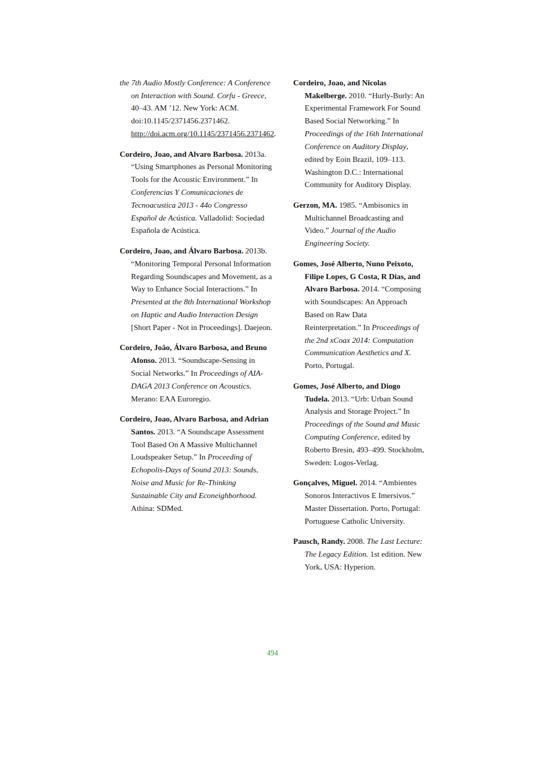the 7th Audio Mostly Conference: A Conference on Interaction with Sound. Corfu - Greece, 40–43. AM ’12. New York: ACM. doi:10.1145/2371456.2371462. http://doi.acm.org/10.1145/2371456.2371462.
Cordeiro, Joao, and Alvaro Barbosa. 2013a. “Using Smartphones as Personal Monitoring Tools for the Acoustic Environment.” In Conferencias Y Comunicaciones de Tecnoacustica 2013 - 44o Congresso Español de Acústica. Valladolid: Sociedad Española de Acústica.
Cordeiro, Joao, and Álvaro Barbosa. 2013b. “Monitoring Temporal Personal Information Regarding Soundscapes and Movement, as a Way to Enhance Social Interactions.” In Presented at the 8th International Workshop on Haptic and Audio Interaction Design [Short Paper - Not in Proceedings]. Daejeon.
Cordeiro, João, Álvaro Barbosa, and Bruno Afonso. 2013. “Soundscape-Sensing in Social Networks.” In Proceedings of AIA-DAGA 2013 Conference on Acoustics. Merano: EAA Euroregio.
Cordeiro, Joao, Alvaro Barbosa, and Adrian Santos. 2013. “A Soundscape Assessment Tool Based On A Massive Multichannel Loudspeaker Setup.” In Proceeding of Echopolis-Days of Sound 2013: Sounds, Noise and Music for Re-Thinking Sustainable City and Econeighborhood. Athina: SDMed.
Cordeiro, Joao, and Nicolas Makelberge. 2010. “Hurly-Burly: An Experimental Framework For Sound Based Social Networking.” In Proceedings of the 16th International Conference on Auditory Display, edited by Eoin Brazil, 109–113. Washington D.C.: International Community for Auditory Display.
Gerzon, MA. 1985. “Ambisonics in Multichannel Broadcasting and Video.” Journal of the Audio Engineering Society.
Gomes, José Alberto, Nuno Peixoto, Filipe Lopes, G Costa, R Dias, and Alvaro Barbosa. 2014. “Composing with Soundscapes: An Approach Based on Raw Data Reinterpretation.” In Proceedings of the 2nd xCoax 2014: Computation Communication Aesthetics and X. Porto, Portugal.
Gomes, José Alberto, and Diogo Tudela. 2013. “Urb: Urban Sound Analysis and Storage Project.” In Proceedings of the Sound and Music Computing Conference, edited by Roberto Bresin, 493–499. Stockholm, Sweden: Logos-Verlag.
Gonçalves, Miguel. 2014. “Ambientes Sonoros Interactivos E Imersivos.” Master Dissertation. Porto, Portugal: Portuguese Catholic University.
Pausch, Randy. 2008. The Last Lecture: The Legacy Edition. 1st edition. New York, USA: Hyperion.
494